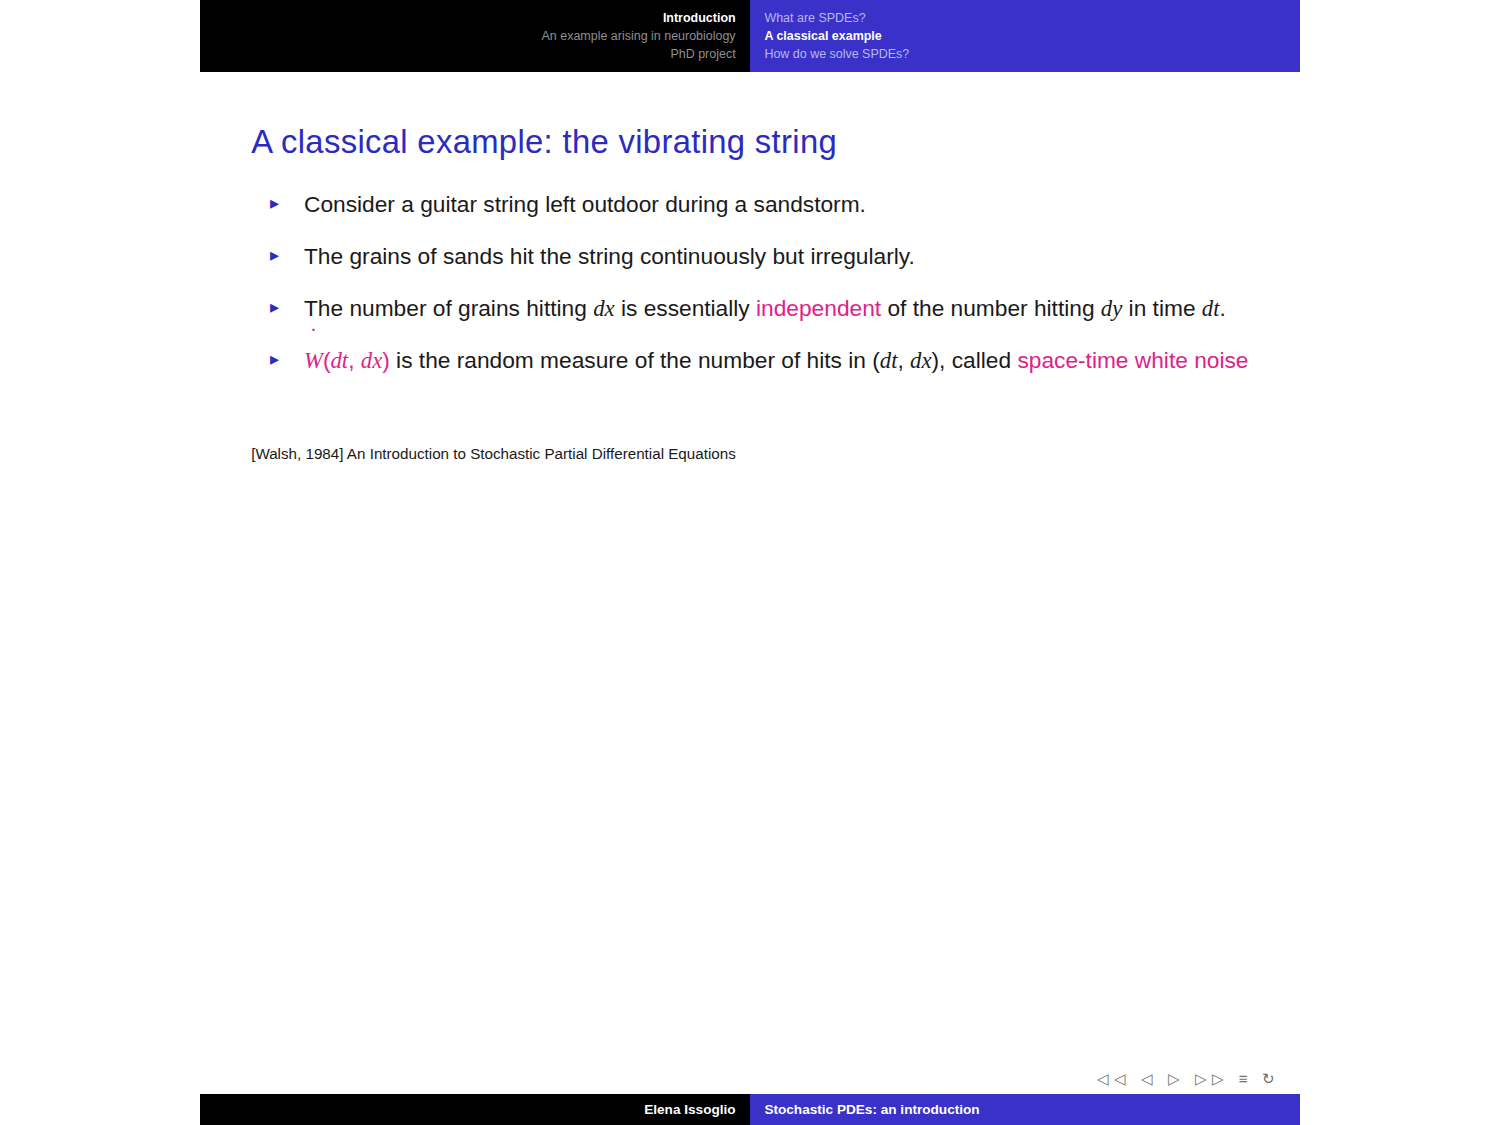Introduction
An example arising in neurobiology
PhD project
What are SPDEs?
A classical example
How do we solve SPDEs?
A classical example: the vibrating string
Consider a guitar string left outdoor during a sandstorm.
The grains of sands hit the string continuously but irregularly.
The number of grains hitting dx is essentially independent of the number hitting dy in time dt.
W(dt, dx) is the random measure of the number of hits in (dt, dx), called space-time white noise
[Walsh, 1984] An Introduction to Stochastic Partial Differential Equations
◁◁ ◁ ▷ ▷▷ ≡ ↻
Elena Issoglio
Stochastic PDEs: an introduction